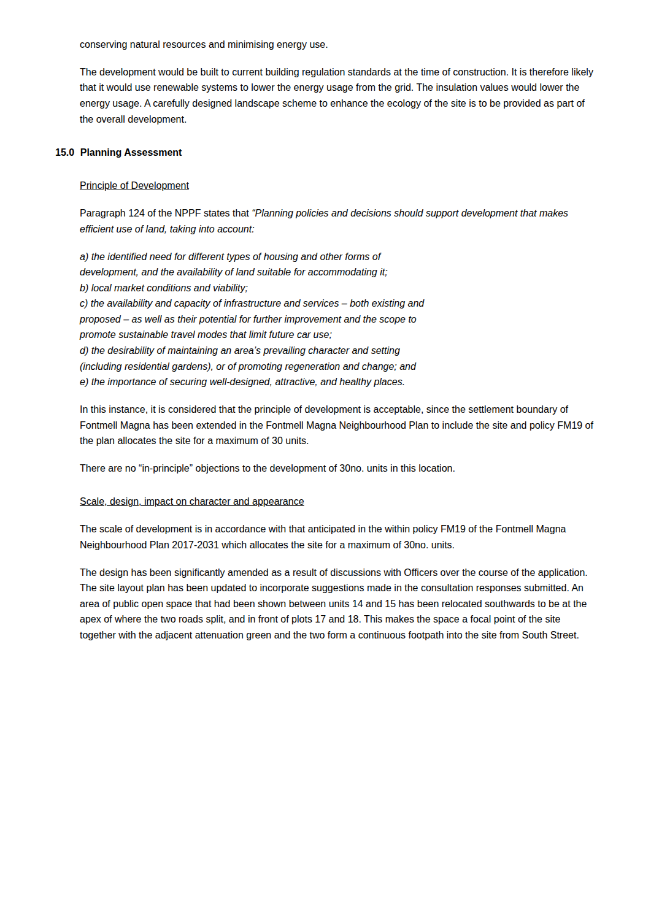conserving natural resources and minimising energy use.
The development would be built to current building regulation standards at the time of construction. It is therefore likely that it would use renewable systems to lower the energy usage from the grid. The insulation values would lower the energy usage. A carefully designed landscape scheme to enhance the ecology of the site is to be provided as part of the overall development.
15.0 Planning Assessment
Principle of Development
Paragraph 124 of the NPPF states that “Planning policies and decisions should support development that makes efficient use of land, taking into account:
a) the identified need for different types of housing and other forms of
development, and the availability of land suitable for accommodating it;
b) local market conditions and viability;
c) the availability and capacity of infrastructure and services – both existing and
proposed – as well as their potential for further improvement and the scope to
promote sustainable travel modes that limit future car use;
d) the desirability of maintaining an area’s prevailing character and setting
(including residential gardens), or of promoting regeneration and change; and
e) the importance of securing well-designed, attractive, and healthy places.
In this instance, it is considered that the principle of development is acceptable, since the settlement boundary of Fontmell Magna has been extended in the Fontmell Magna Neighbourhood Plan to include the site and policy FM19 of the plan allocates the site for a maximum of 30 units.
There are no “in-principle” objections to the development of 30no. units in this location.
Scale, design, impact on character and appearance
The scale of development is in accordance with that anticipated in the within policy FM19 of the Fontmell Magna Neighbourhood Plan 2017-2031 which allocates the site for a maximum of 30no. units.
The design has been significantly amended as a result of discussions with Officers over the course of the application. The site layout plan has been updated to incorporate suggestions made in the consultation responses submitted. An area of public open space that had been shown between units 14 and 15 has been relocated southwards to be at the apex of where the two roads split, and in front of plots 17 and 18. This makes the space a focal point of the site together with the adjacent attenuation green and the two form a continuous footpath into the site from South Street.